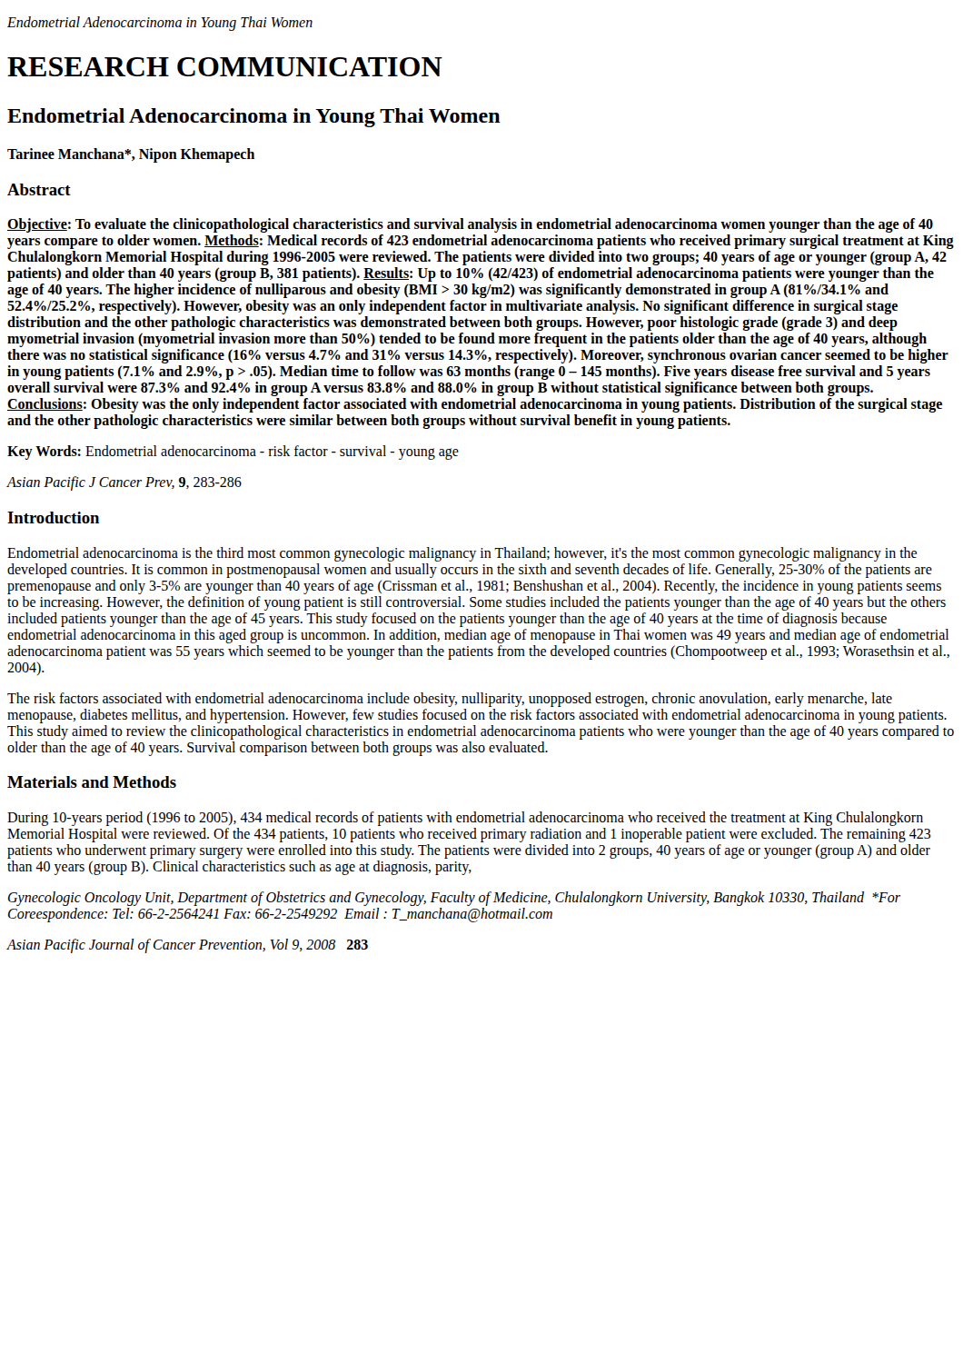Endometrial Adenocarcinoma in Young Thai Women
RESEARCH COMMUNICATION
Endometrial Adenocarcinoma in Young Thai Women
Tarinee Manchana*, Nipon Khemapech
Abstract
Objective: To evaluate the clinicopathological characteristics and survival analysis in endometrial adenocarcinoma women younger than the age of 40 years compare to older women. Methods: Medical records of 423 endometrial adenocarcinoma patients who received primary surgical treatment at King Chulalongkorn Memorial Hospital during 1996-2005 were reviewed. The patients were divided into two groups; 40 years of age or younger (group A, 42 patients) and older than 40 years (group B, 381 patients). Results: Up to 10% (42/423) of endometrial adenocarcinoma patients were younger than the age of 40 years. The higher incidence of nulliparous and obesity (BMI > 30 kg/m2) was significantly demonstrated in group A (81%/34.1% and 52.4%/25.2%, respectively). However, obesity was an only independent factor in multivariate analysis. No significant difference in surgical stage distribution and the other pathologic characteristics was demonstrated between both groups. However, poor histologic grade (grade 3) and deep myometrial invasion (myometrial invasion more than 50%) tended to be found more frequent in the patients older than the age of 40 years, although there was no statistical significance (16% versus 4.7% and 31% versus 14.3%, respectively). Moreover, synchronous ovarian cancer seemed to be higher in young patients (7.1% and 2.9%, p > .05). Median time to follow was 63 months (range 0 – 145 months). Five years disease free survival and 5 years overall survival were 87.3% and 92.4% in group A versus 83.8% and 88.0% in group B without statistical significance between both groups. Conclusions: Obesity was the only independent factor associated with endometrial adenocarcinoma in young patients. Distribution of the surgical stage and the other pathologic characteristics were similar between both groups without survival benefit in young patients.
Key Words: Endometrial adenocarcinoma - risk factor - survival - young age
Asian Pacific J Cancer Prev, 9, 283-286
Introduction
Endometrial adenocarcinoma is the third most common gynecologic malignancy in Thailand; however, it's the most common gynecologic malignancy in the developed countries. It is common in postmenopausal women and usually occurs in the sixth and seventh decades of life. Generally, 25-30% of the patients are premenopause and only 3-5% are younger than 40 years of age (Crissman et al., 1981; Benshushan et al., 2004). Recently, the incidence in young patients seems to be increasing. However, the definition of young patient is still controversial. Some studies included the patients younger than the age of 40 years but the others included patients younger than the age of 45 years. This study focused on the patients younger than the age of 40 years at the time of diagnosis because endometrial adenocarcinoma in this aged group is uncommon. In addition, median age of menopause in Thai women was 49 years and median age of endometrial adenocarcinoma patient was 55 years which seemed to be younger than the patients from the developed countries (Chompootweep et al., 1993; Worasethsin et al., 2004).
The risk factors associated with endometrial adenocarcinoma include obesity, nulliparity, unopposed estrogen, chronic anovulation, early menarche, late menopause, diabetes mellitus, and hypertension. However, few studies focused on the risk factors associated with endometrial adenocarcinoma in young patients. This study aimed to review the clinicopathological characteristics in endometrial adenocarcinoma patients who were younger than the age of 40 years compared to older than the age of 40 years. Survival comparison between both groups was also evaluated.
Materials and Methods
During 10-years period (1996 to 2005), 434 medical records of patients with endometrial adenocarcinoma who received the treatment at King Chulalongkorn Memorial Hospital were reviewed. Of the 434 patients, 10 patients who received primary radiation and 1 inoperable patient were excluded. The remaining 423 patients who underwent primary surgery were enrolled into this study. The patients were divided into 2 groups, 40 years of age or younger (group A) and older than 40 years (group B). Clinical characteristics such as age at diagnosis, parity,
Gynecologic Oncology Unit, Department of Obstetrics and Gynecology, Faculty of Medicine, Chulalongkorn University, Bangkok 10330, Thailand *For Coreespondence: Tel: 66-2-2564241 Fax: 66-2-2549292 Email : T_manchana@hotmail.com
Asian Pacific Journal of Cancer Prevention, Vol 9, 2008 283